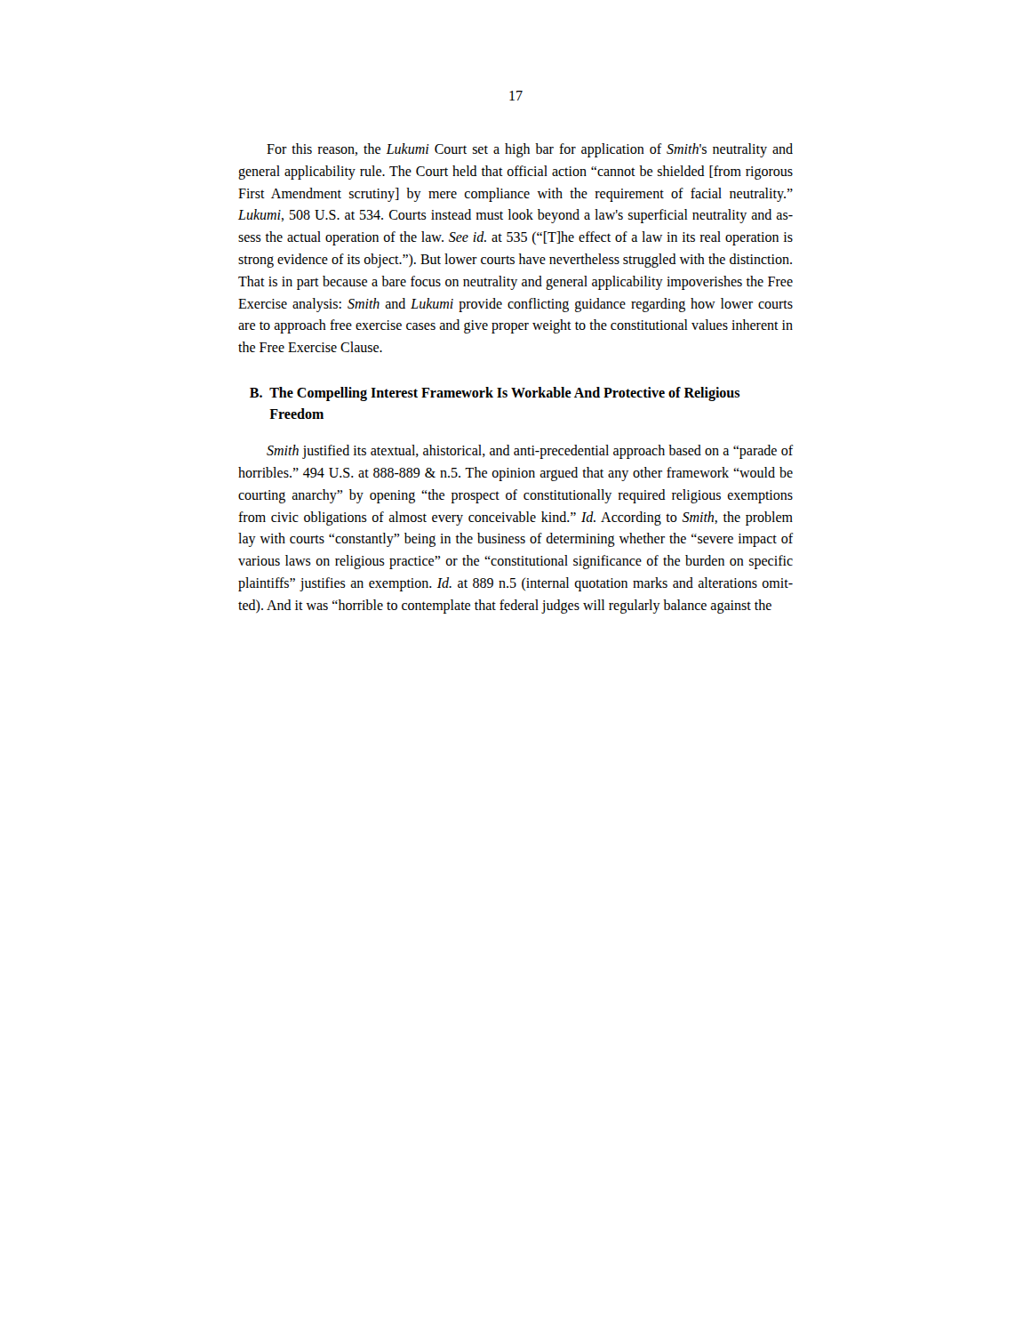17
For this reason, the Lukumi Court set a high bar for application of Smith's neutrality and general applicability rule. The Court held that official action “cannot be shielded [from rigorous First Amendment scrutiny] by mere compliance with the requirement of facial neutrality.” Lukumi, 508 U.S. at 534. Courts instead must look beyond a law's superficial neutrality and assess the actual operation of the law. See id. at 535 (“[T]he effect of a law in its real operation is strong evidence of its object.”). But lower courts have nevertheless struggled with the distinction. That is in part because a bare focus on neutrality and general applicability impoverishes the Free Exercise analysis: Smith and Lukumi provide conflicting guidance regarding how lower courts are to approach free exercise cases and give proper weight to the constitutional values inherent in the Free Exercise Clause.
B. The Compelling Interest Framework Is Workable And Protective of Religious Freedom
Smith justified its atextual, ahistorical, and anti-precedential approach based on a “parade of horribles.” 494 U.S. at 888-889 & n.5. The opinion argued that any other framework “would be courting anarchy” by opening “the prospect of constitutionally required religious exemptions from civic obligations of almost every conceivable kind.” Id. According to Smith, the problem lay with courts “constantly” being in the business of determining whether the “severe impact of various laws on religious practice” or the “constitutional significance of the burden on specific plaintiffs” justifies an exemption. Id. at 889 n.5 (internal quotation marks and alterations omitted). And it was “horrible to contemplate that federal judges will regularly balance against the